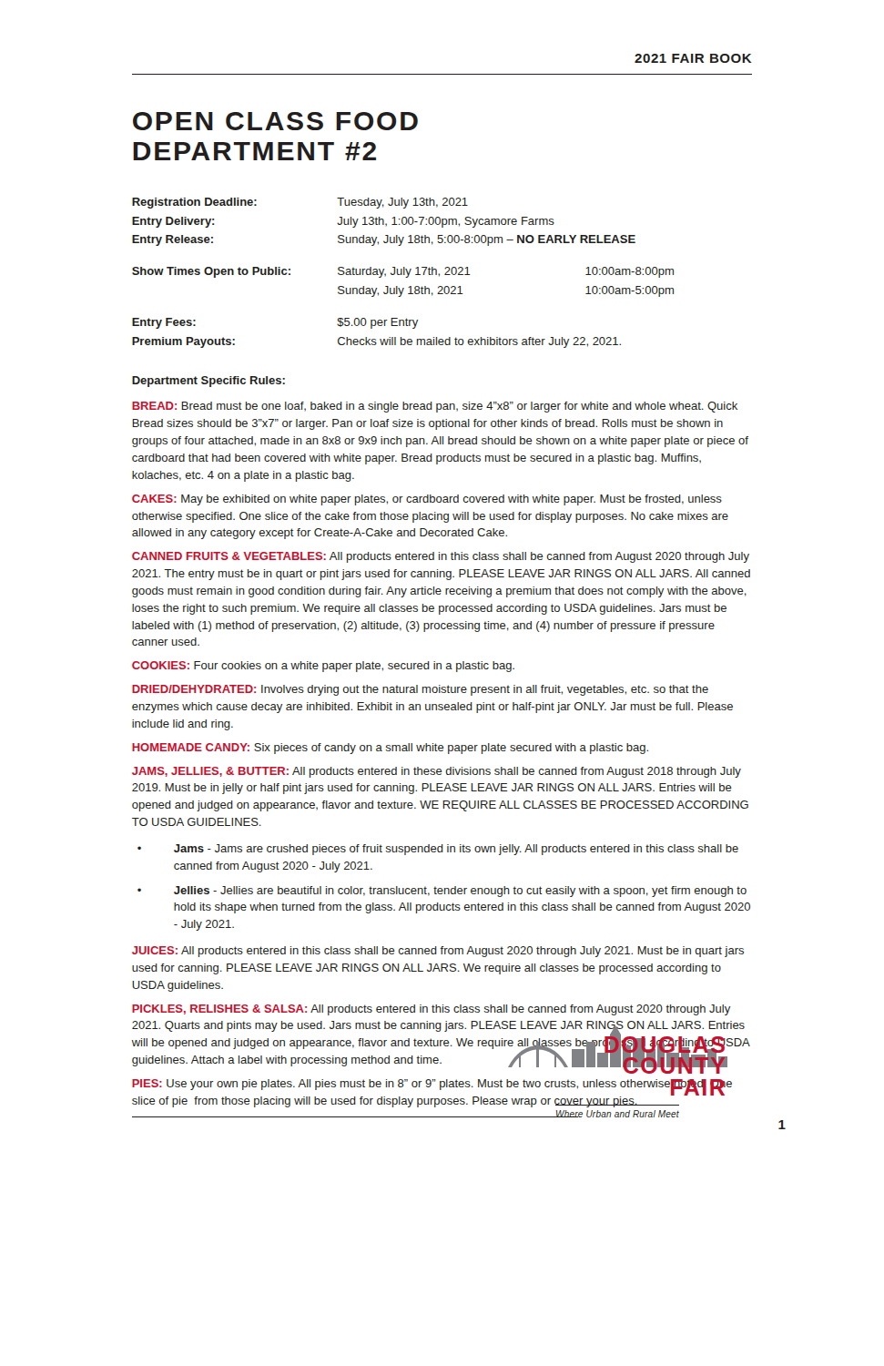2021 FAIR BOOK
OPEN CLASS FOOD
DEPARTMENT #2
| Registration Deadline: | Tuesday, July 13th, 2021 |
| Entry Delivery: | July 13th, 1:00-7:00pm, Sycamore Farms |
| Entry Release: | Sunday, July 18th, 5:00-8:00pm – NO EARLY RELEASE |
| Show Times Open to Public: | Saturday, July 17th, 2021 | 10:00am-8:00pm |
| | Sunday, July 18th, 2021 | 10:00am-5:00pm |
| Entry Fees: | $5.00 per Entry |
| Premium Payouts: | Checks will be mailed to exhibitors after July 22, 2021. |
Department Specific Rules:
BREAD: Bread must be one loaf, baked in a single bread pan, size 4”x8” or larger for white and whole wheat. Quick Bread sizes should be 3”x7” or larger. Pan or loaf size is optional for other kinds of bread. Rolls must be shown in groups of four attached, made in an 8x8 or 9x9 inch pan. All bread should be shown on a white paper plate or piece of cardboard that had been covered with white paper. Bread products must be secured in a plastic bag. Muffins, kolaches, etc. 4 on a plate in a plastic bag.
CAKES: May be exhibited on white paper plates, or cardboard covered with white paper. Must be frosted, unless otherwise specified. One slice of the cake from those placing will be used for display purposes. No cake mixes are allowed in any category except for Create-A-Cake and Decorated Cake.
CANNED FRUITS & VEGETABLES: All products entered in this class shall be canned from August 2020 through July 2021. The entry must be in quart or pint jars used for canning. PLEASE LEAVE JAR RINGS ON ALL JARS. All canned goods must remain in good condition during fair. Any article receiving a premium that does not comply with the above, loses the right to such premium. We require all classes be processed according to USDA guidelines. Jars must be labeled with (1) method of preservation, (2) altitude, (3) processing time, and (4) number of pressure if pressure canner used.
COOKIES: Four cookies on a white paper plate, secured in a plastic bag.
DRIED/DEHYDRATED: Involves drying out the natural moisture present in all fruit, vegetables, etc. so that the enzymes which cause decay are inhibited. Exhibit in an unsealed pint or half-pint jar ONLY. Jar must be full. Please include lid and ring.
HOMEMADE CANDY: Six pieces of candy on a small white paper plate secured with a plastic bag.
JAMS, JELLIES, & BUTTER: All products entered in these divisions shall be canned from August 2018 through July 2019. Must be in jelly or half pint jars used for canning. PLEASE LEAVE JAR RINGS ON ALL JARS. Entries will be opened and judged on appearance, flavor and texture. WE REQUIRE ALL CLASSES BE PROCESSED ACCORDING TO USDA GUIDELINES.
Jams - Jams are crushed pieces of fruit suspended in its own jelly. All products entered in this class shall be canned from August 2020 - July 2021.
Jellies - Jellies are beautiful in color, translucent, tender enough to cut easily with a spoon, yet firm enough to hold its shape when turned from the glass. All products entered in this class shall be canned from August 2020 - July 2021.
JUICES: All products entered in this class shall be canned from August 2020 through July 2021. Must be in quart jars used for canning. PLEASE LEAVE JAR RINGS ON ALL JARS. We require all classes be processed according to USDA guidelines.
PICKLES, RELISHES & SALSA: All products entered in this class shall be canned from August 2020 through July 2021. Quarts and pints may be used. Jars must be canning jars. PLEASE LEAVE JAR RINGS ON ALL JARS. Entries will be opened and judged on appearance, flavor and texture. We require all classes be processed according to USDA guidelines. Attach a label with processing method and time.
PIES: Use your own pie plates. All pies must be in 8” or 9” plates. Must be two crusts, unless otherwise noted. One slice of pie from those placing will be used for display purposes. Please wrap or cover your pies.
DOUGLAS
COUNTY
FAIR
Where Urban and Rural Meet
1